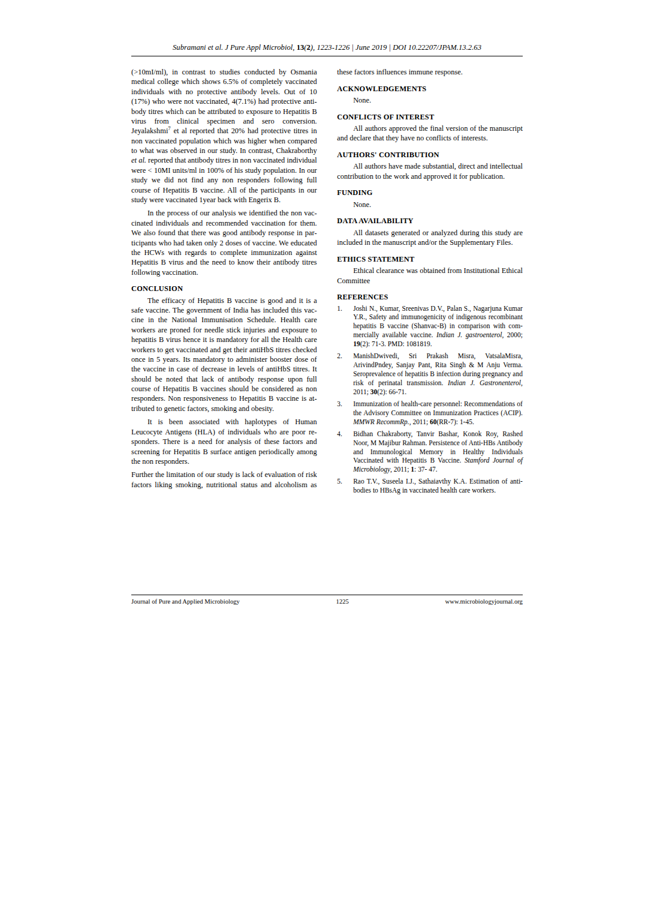Subramani et al. J Pure Appl Microbiol, 13(2), 1223-1226 | June 2019 | DOI 10.22207/JPAM.13.2.63
(>10mI/ml), in contrast to studies conducted by Osmania medical college which shows 6.5% of completely vaccinated individuals with no protective antibody levels. Out of 10 (17%) who were not vaccinated, 4(7.1%) had protective antibody titres which can be attributed to exposure to Hepatitis B virus from clinical specimen and sero conversion. Jeyalakshmi7 et al reported that 20% had protective titres in non vaccinated population which was higher when compared to what was observed in our study. In contrast, Chakraborthy et al. reported that antibody titres in non vaccinated individual were < 10MI units/ml in 100% of his study population. In our study we did not find any non responders following full course of Hepatitis B vaccine. All of the participants in our study were vaccinated 1year back with Engerix B.
In the process of our analysis we identified the non vaccinated individuals and recommended vaccination for them. We also found that there was good antibody response in participants who had taken only 2 doses of vaccine. We educated the HCWs with regards to complete immunization against Hepatitis B virus and the need to know their antibody titres following vaccination.
CONCLUSION
The efficacy of Hepatitis B vaccine is good and it is a safe vaccine. The government of India has included this vaccine in the National Immunisation Schedule. Health care workers are proned for needle stick injuries and exposure to hepatitis B virus hence it is mandatory for all the Health care workers to get vaccinated and get their antiHbS titres checked once in 5 years. Its mandatory to administer booster dose of the vaccine in case of decrease in levels of antiHbS titres. It should be noted that lack of antibody response upon full course of Hepatitis B vaccines should be considered as non responders. Non responsiveness to Hepatitis B vaccine is attributed to genetic factors, smoking and obesity.
It is been associated with haplotypes of Human Leucocyte Antigens (HLA) of individuals who are poor responders. There is a need for analysis of these factors and screening for Hepatitis B surface antigen periodically among the non responders.
Further the limitation of our study is lack of evaluation of risk factors liking smoking, nutritional status and alcoholism as these factors influences immune response.
ACKNOWLEDGEMENTS
None.
CONFLICTS OF INTEREST
All authors approved the final version of the manuscript and declare that they have no conflicts of interests.
AUTHORS' CONTRIBUTION
All authors have made substantial, direct and intellectual contribution to the work and approved it for publication.
FUNDING
None.
DATA AVAILABILITY
All datasets generated or analyzed during this study are included in the manuscript and/or the Supplementary Files.
ETHICS STATEMENT
Ethical clearance was obtained from Institutional Ethical Committee
REFERENCES
Joshi N., Kumar, Sreenivas D.V., Palan S., Nagarjuna Kumar Y.R., Safety and immunogenicity of indigenous recombinant hepatitis B vaccine (Shanvac-B) in comparison with commercially available vaccine. Indian J. gastroenterol, 2000; 19(2): 71-3. PMD: 1081819.
ManishDwivedi, Sri Prakash Misra, VatsalaMisra, ArivindPndey, Sanjay Pant, Rita Singh & M Anju Verma. Seroprevalence of hepatitis B infection during pregnancy and risk of perinatal transmission. Indian J. Gastronenterol, 2011; 30(2): 66-71.
Immunization of health-care personnel: Recommendations of the Advisory Committee on Immunization Practices (ACIP). MMWR RecommRp., 2011; 60(RR-7): 1-45.
Bidhan Chakraborty, Tanvir Bashar, Konok Roy, Rashed Noor, M Majibur Rahman. Persistence of Anti-HBs Antibody and Immunological Memory in Healthy Individuals Vaccinated with Hepatitis B Vaccine. Stamford Journal of Microbiology, 2011; 1: 37- 47.
Rao T.V., Suseela I.J., Sathaiavthy K.A. Estimation of antibodies to HBsAg in vaccinated health care workers.
Journal of Pure and Applied Microbiology 1225 www.microbiologyjournal.org